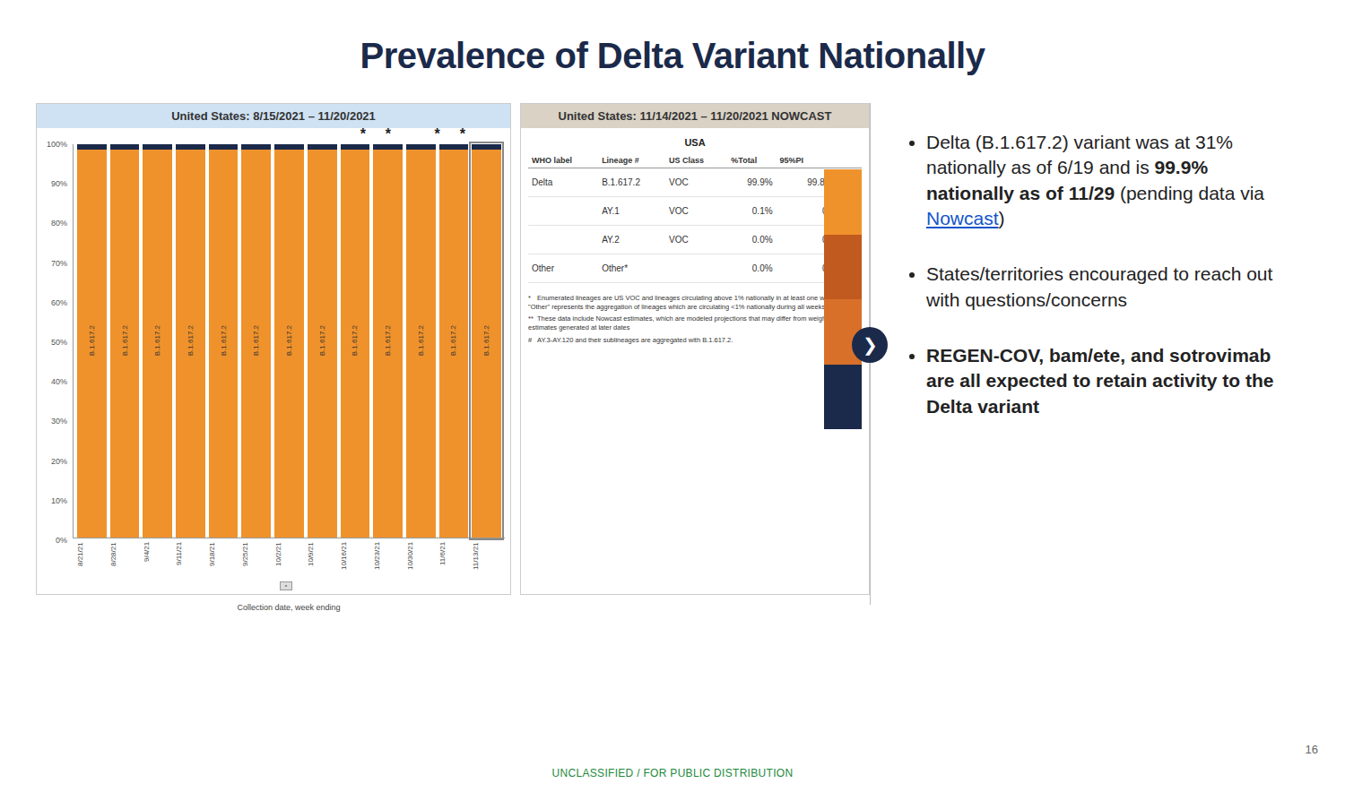Prevalence of Delta Variant Nationally
United States: 8/15/2021 – 11/20/2021
** **
100% 90% 80% 70% 60% 50% 40% 30% 20% 10% 0%
B.1.617.2
B.1.617.2
B.1.617.2
B.1.617.2
B.1.617.2
B.1.617.2
B.1.617.2
B.1.617.2
B.1.617.2
B.1.617.2
B.1.617.2
B.1.617.2
B.1.617.2
8/21/21 8/28/21 9/4/21 9/11/21 9/18/21 9/25/21 10/2/21 10/9/21 10/16/21 10/23/21 10/30/21 11/6/21 11/13/21
*
Collection date, week ending
United States: 11/14/2021 – 11/20/2021 NOWCAST
USA
| WHO label | Lineage # | US Class | %Total | 95%PI |
| --- | --- | --- | --- | --- |
| Delta | B.1.617.2 | VOC | 99.9% | 99.8-100.0% |
| | AY.1 | VOC | 0.1% | 0.0-0.2% |
| | AY.2 | VOC | 0.0% | 0.0-0.0% |
| Other | Other* | | 0.0% | 0.0-0.1% |
*Enumerated lineages are US VOC and lineages circulating above 1% nationally in at least one week period. "Other" represents the aggregation of lineages which are circulating <1% nationally during all weeks displayed.
**These data include Nowcast estimates, which are modeled projections that may differ from weighted estimates generated at later dates
#AY.3-AY.120 and their sublineages are aggregated with B.1.617.2.
❯
Delta (B.1.617.2) variant was at 31% nationally as of 6/19 and is 99.9% nationally as of 11/29 (pending data via Nowcast)
States/territories encouraged to reach out with questions/concerns
REGEN-COV, bam/ete, and sotrovimab are all expected to retain activity to the Delta variant
16
UNCLASSIFIED / FOR PUBLIC DISTRIBUTION